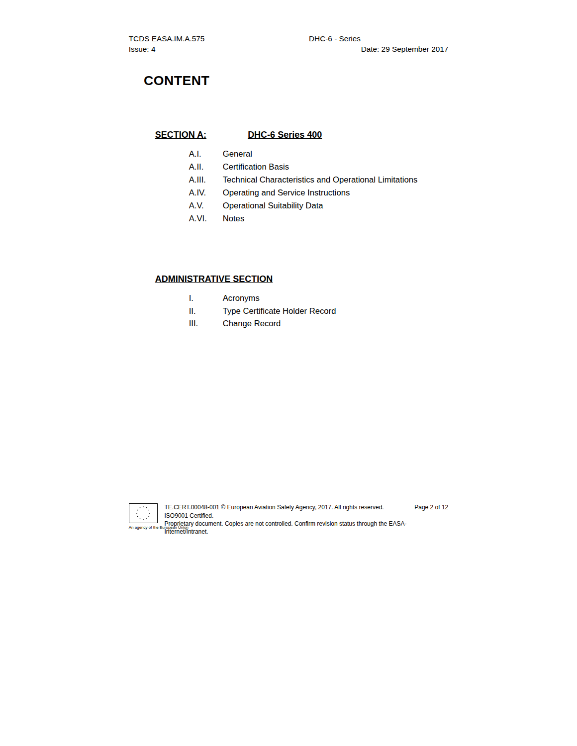TCDS EASA.IM.A.575
DHC-6 - Series
Issue: 4
Date: 29 September 2017
CONTENT
SECTION A: DHC-6 Series 400
A.I. General
A.II. Certification Basis
A.III. Technical Characteristics and Operational Limitations
A.IV. Operating and Service Instructions
A.V. Operational Suitability Data
A.VI. Notes
ADMINISTRATIVE SECTION
I. Acronyms
II. Type Certificate Holder Record
III. Change Record
An agency of the European Union
TE.CERT.00048-001 © European Aviation Safety Agency, 2017. All rights reserved. ISO9001 Certified.
Page 2 of 12
Proprietary document. Copies are not controlled. Confirm revision status through the EASA-Internet/Intranet.